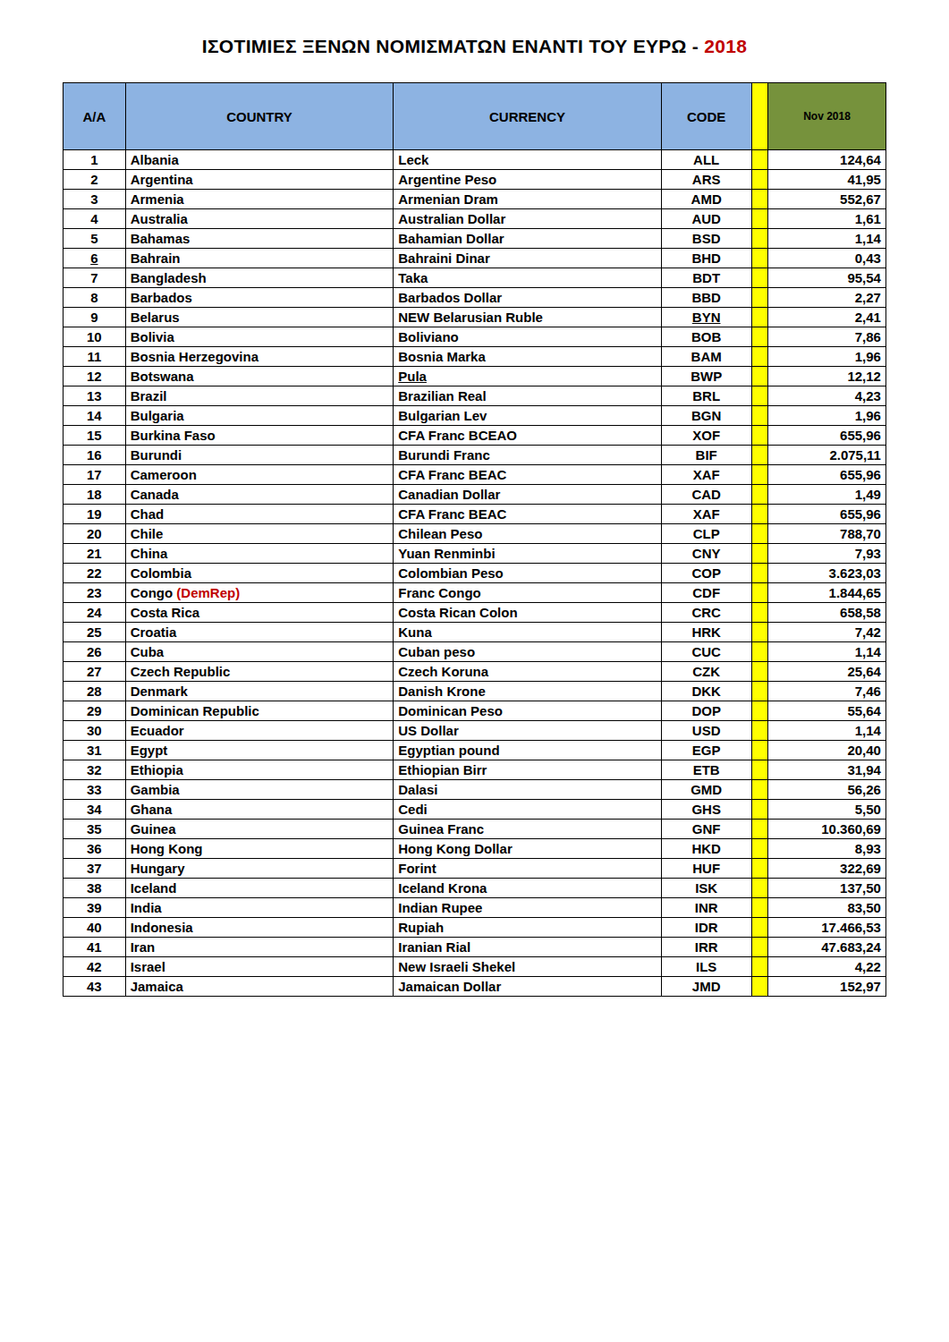ΙΣΟΤΙΜΙΕΣ ΞΕΝΩΝ ΝΟΜΙΣΜΑΤΩΝ ΕΝΑΝΤΙ ΤΟΥ ΕΥΡΩ - 2018
| A/A | COUNTRY | CURRENCY | CODE | | Nov 2018 |
| --- | --- | --- | --- | --- | --- |
| 1 | Albania | Leck | ALL | | 124,64 |
| 2 | Argentina | Argentine Peso | ARS | | 41,95 |
| 3 | Armenia | Armenian Dram | AMD | | 552,67 |
| 4 | Australia | Australian Dollar | AUD | | 1,61 |
| 5 | Bahamas | Bahamian Dollar | BSD | | 1,14 |
| 6 | Bahrain | Bahraini Dinar | BHD | | 0,43 |
| 7 | Bangladesh | Taka | BDT | | 95,54 |
| 8 | Barbados | Barbados Dollar | BBD | | 2,27 |
| 9 | Belarus | NEW Belarusian Ruble | BYN | | 2,41 |
| 10 | Bolivia | Boliviano | BOB | | 7,86 |
| 11 | Bosnia Herzegovina | Bosnia Marka | BAM | | 1,96 |
| 12 | Botswana | Pula | BWP | | 12,12 |
| 13 | Brazil | Brazilian Real | BRL | | 4,23 |
| 14 | Bulgaria | Bulgarian Lev | BGN | | 1,96 |
| 15 | Burkina Faso | CFA Franc BCEAO | XOF | | 655,96 |
| 16 | Burundi | Burundi Franc | BIF | | 2.075,11 |
| 17 | Cameroon | CFA Franc BEAC | XAF | | 655,96 |
| 18 | Canada | Canadian Dollar | CAD | | 1,49 |
| 19 | Chad | CFA Franc BEAC | XAF | | 655,96 |
| 20 | Chile | Chilean Peso | CLP | | 788,70 |
| 21 | China | Yuan Renminbi | CNY | | 7,93 |
| 22 | Colombia | Colombian Peso | COP | | 3.623,03 |
| 23 | Congo (DemRep) | Franc Congo | CDF | | 1.844,65 |
| 24 | Costa Rica | Costa Rican Colon | CRC | | 658,58 |
| 25 | Croatia | Kuna | HRK | | 7,42 |
| 26 | Cuba | Cuban peso | CUC | | 1,14 |
| 27 | Czech Republic | Czech Koruna | CZK | | 25,64 |
| 28 | Denmark | Danish Krone | DKK | | 7,46 |
| 29 | Dominican Republic | Dominican Peso | DOP | | 55,64 |
| 30 | Ecuador | US Dollar | USD | | 1,14 |
| 31 | Egypt | Egyptian pound | EGP | | 20,40 |
| 32 | Ethiopia | Ethiopian Birr | ETB | | 31,94 |
| 33 | Gambia | Dalasi | GMD | | 56,26 |
| 34 | Ghana | Cedi | GHS | | 5,50 |
| 35 | Guinea | Guinea Franc | GNF | | 10.360,69 |
| 36 | Hong Kong | Hong Kong Dollar | HKD | | 8,93 |
| 37 | Hungary | Forint | HUF | | 322,69 |
| 38 | Iceland | Iceland Krona | ISK | | 137,50 |
| 39 | India | Indian Rupee | INR | | 83,50 |
| 40 | Indonesia | Rupiah | IDR | | 17.466,53 |
| 41 | Iran | Iranian Rial | IRR | | 47.683,24 |
| 42 | Israel | New Israeli Shekel | ILS | | 4,22 |
| 43 | Jamaica | Jamaican Dollar | JMD | | 152,97 |